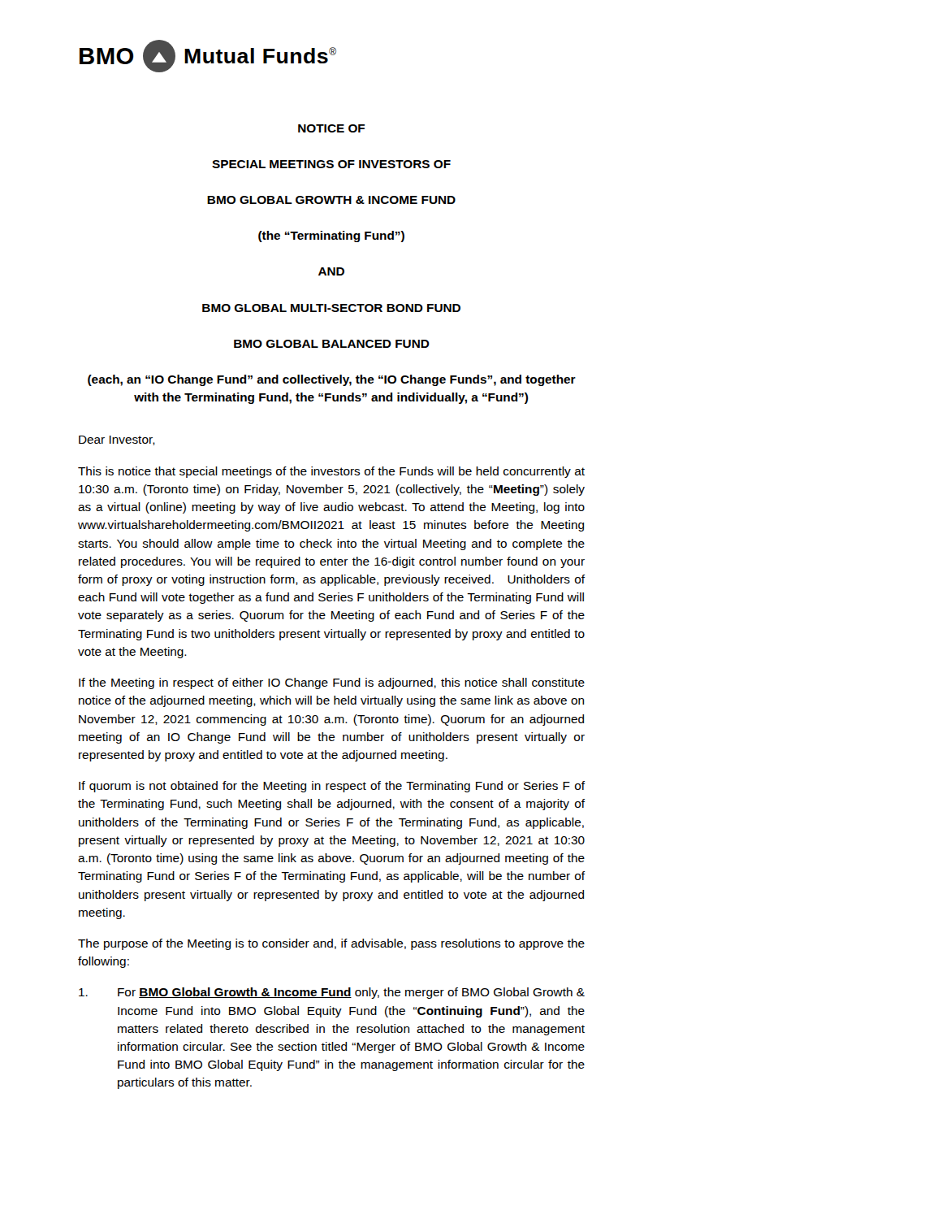BMO Mutual Funds®
NOTICE OF
SPECIAL MEETINGS OF INVESTORS OF
BMO GLOBAL GROWTH & INCOME FUND
(the “Terminating Fund”)
AND
BMO GLOBAL MULTI-SECTOR BOND FUND
BMO GLOBAL BALANCED FUND
(each, an “IO Change Fund” and collectively, the “IO Change Funds”, and together with the Terminating Fund, the “Funds” and individually, a “Fund”)
Dear Investor,
This is notice that special meetings of the investors of the Funds will be held concurrently at 10:30 a.m. (Toronto time) on Friday, November 5, 2021 (collectively, the “Meeting”) solely as a virtual (online) meeting by way of live audio webcast. To attend the Meeting, log into www.virtualshareholdermeeting.com/BMOII2021 at least 15 minutes before the Meeting starts. You should allow ample time to check into the virtual Meeting and to complete the related procedures. You will be required to enter the 16-digit control number found on your form of proxy or voting instruction form, as applicable, previously received. Unitholders of each Fund will vote together as a fund and Series F unitholders of the Terminating Fund will vote separately as a series. Quorum for the Meeting of each Fund and of Series F of the Terminating Fund is two unitholders present virtually or represented by proxy and entitled to vote at the Meeting.
If the Meeting in respect of either IO Change Fund is adjourned, this notice shall constitute notice of the adjourned meeting, which will be held virtually using the same link as above on November 12, 2021 commencing at 10:30 a.m. (Toronto time). Quorum for an adjourned meeting of an IO Change Fund will be the number of unitholders present virtually or represented by proxy and entitled to vote at the adjourned meeting.
If quorum is not obtained for the Meeting in respect of the Terminating Fund or Series F of the Terminating Fund, such Meeting shall be adjourned, with the consent of a majority of unitholders of the Terminating Fund or Series F of the Terminating Fund, as applicable, present virtually or represented by proxy at the Meeting, to November 12, 2021 at 10:30 a.m. (Toronto time) using the same link as above. Quorum for an adjourned meeting of the Terminating Fund or Series F of the Terminating Fund, as applicable, will be the number of unitholders present virtually or represented by proxy and entitled to vote at the adjourned meeting.
The purpose of the Meeting is to consider and, if advisable, pass resolutions to approve the following:
1.
For BMO Global Growth & Income Fund only, the merger of BMO Global Growth & Income Fund into BMO Global Equity Fund (the “Continuing Fund”), and the matters related thereto described in the resolution attached to the management information circular. See the section titled “Merger of BMO Global Growth & Income Fund into BMO Global Equity Fund” in the management information circular for the particulars of this matter.